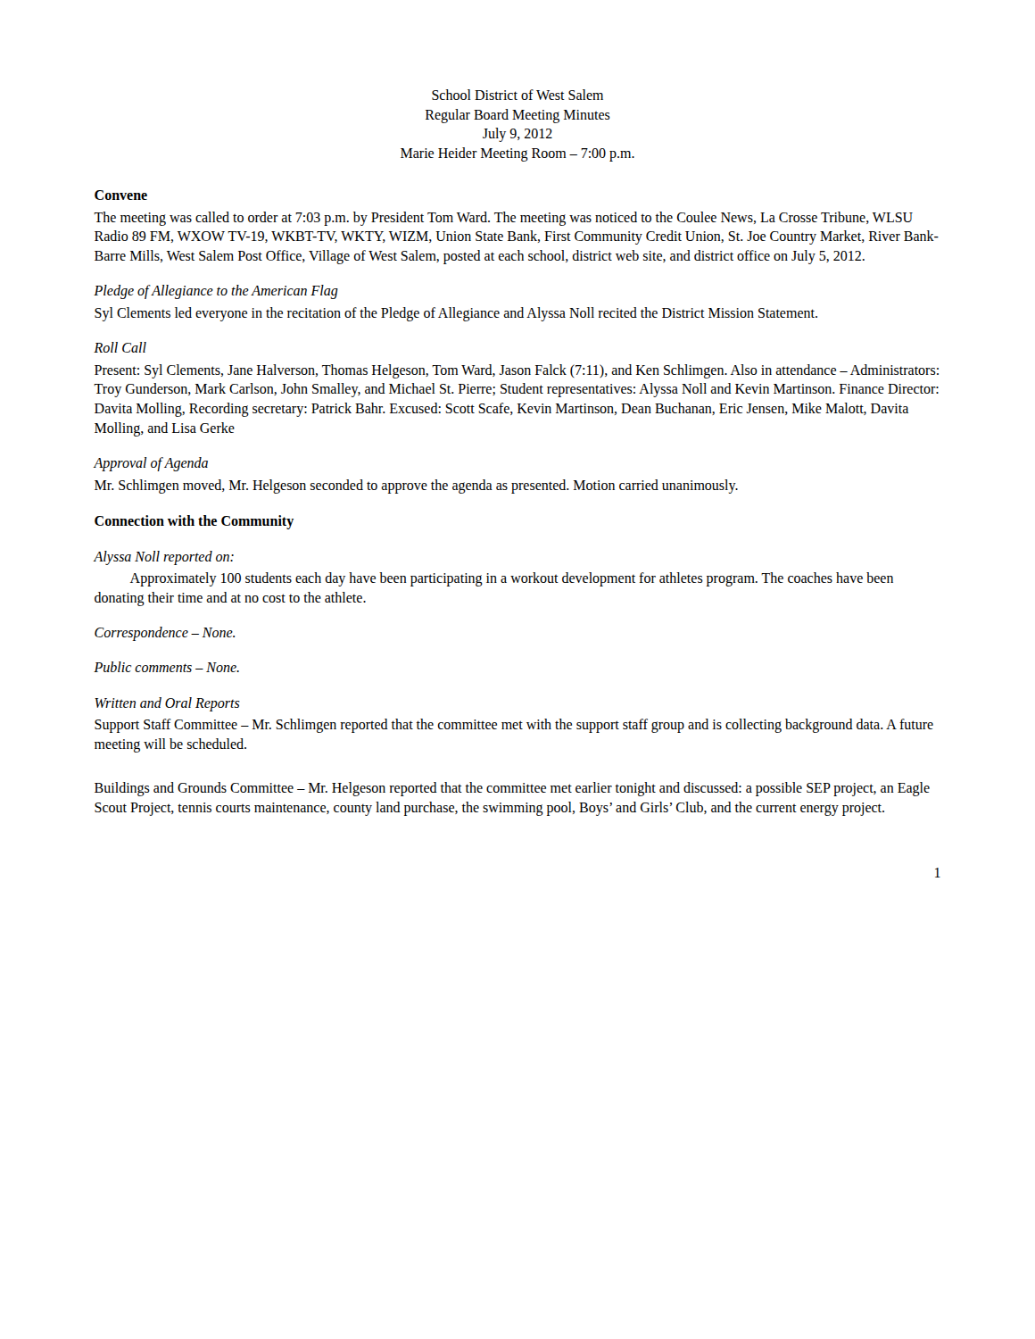School District of West Salem
Regular Board Meeting Minutes
July 9, 2012
Marie Heider Meeting Room – 7:00 p.m.
Convene
The meeting was called to order at 7:03 p.m. by President Tom Ward. The meeting was noticed to the Coulee News, La Crosse Tribune, WLSU Radio 89 FM, WXOW TV-19, WKBT-TV, WKTY, WIZM, Union State Bank, First Community Credit Union, St. Joe Country Market, River Bank-Barre Mills, West Salem Post Office, Village of West Salem, posted at each school, district web site, and district office on July 5, 2012.
Pledge of Allegiance to the American Flag
Syl Clements led everyone in the recitation of the Pledge of Allegiance and Alyssa Noll recited the District Mission Statement.
Roll Call
Present: Syl Clements, Jane Halverson, Thomas Helgeson, Tom Ward, Jason Falck (7:11), and Ken Schlimgen. Also in attendance – Administrators: Troy Gunderson, Mark Carlson, John Smalley, and Michael St. Pierre; Student representatives: Alyssa Noll and Kevin Martinson. Finance Director: Davita Molling, Recording secretary: Patrick Bahr. Excused: Scott Scafe, Kevin Martinson, Dean Buchanan, Eric Jensen, Mike Malott, Davita Molling, and Lisa Gerke
Approval of Agenda
Mr. Schlimgen moved, Mr. Helgeson seconded to approve the agenda as presented. Motion carried unanimously.
Connection with the Community
Alyssa Noll reported on:
Approximately 100 students each day have been participating in a workout development for athletes program. The coaches have been donating their time and at no cost to the athlete.
Correspondence – None.
Public comments – None.
Written and Oral Reports
Support Staff Committee – Mr. Schlimgen reported that the committee met with the support staff group and is collecting background data. A future meeting will be scheduled.
Buildings and Grounds Committee – Mr. Helgeson reported that the committee met earlier tonight and discussed: a possible SEP project, an Eagle Scout Project, tennis courts maintenance, county land purchase, the swimming pool, Boys’ and Girls’ Club, and the current energy project.
1